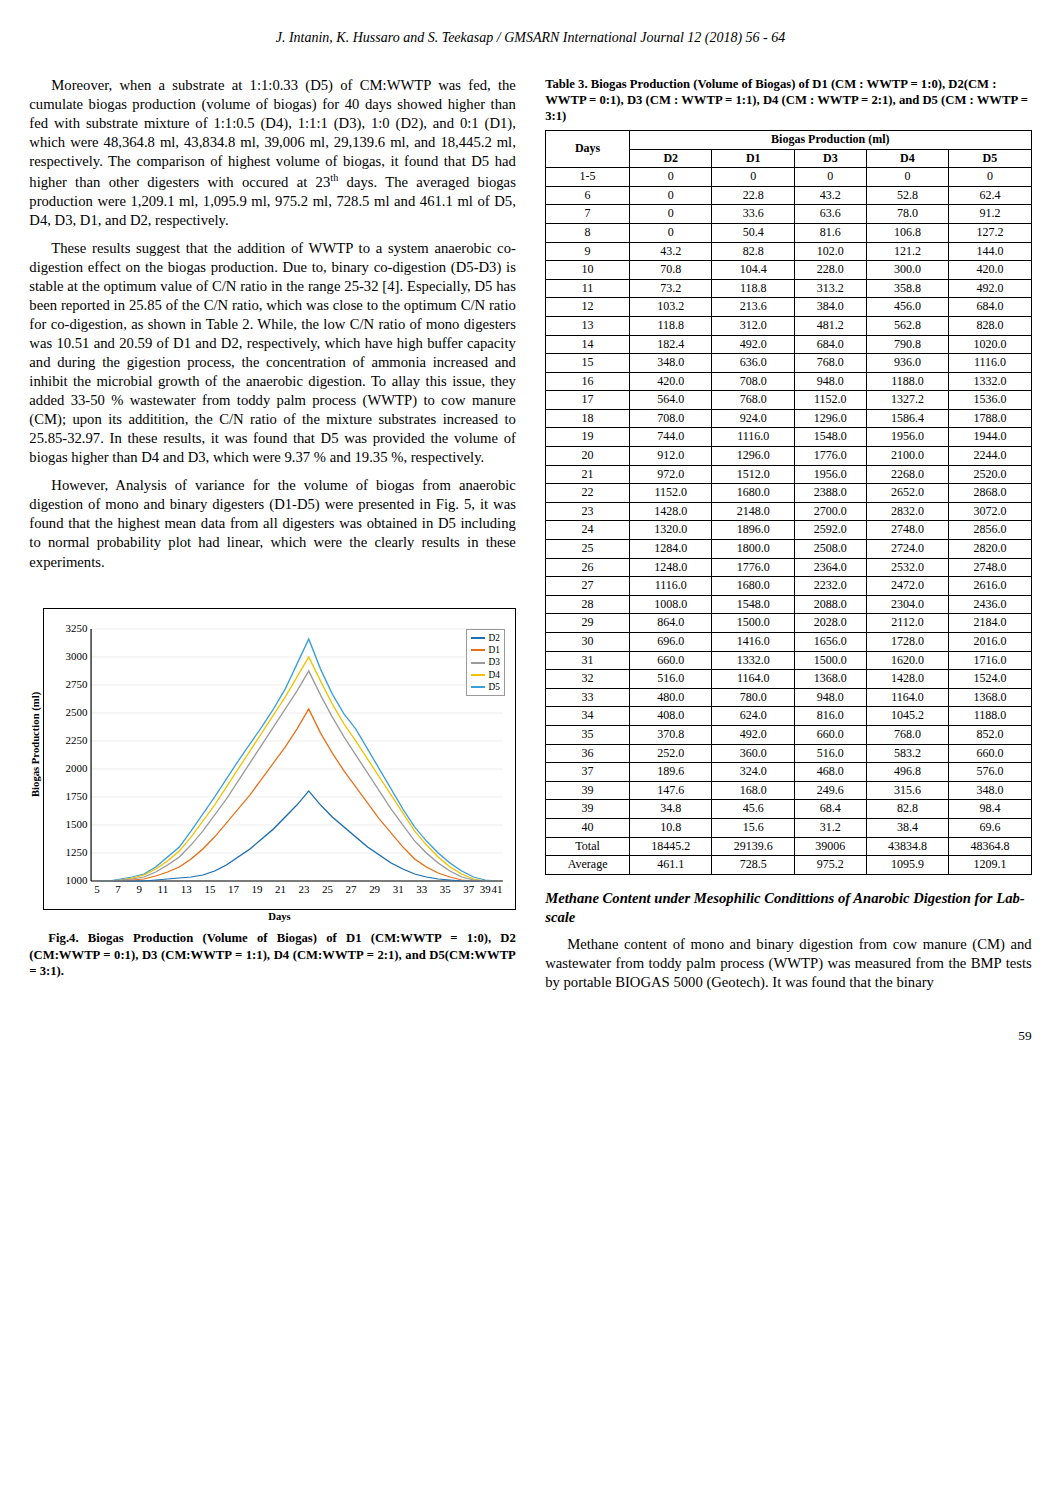J. Intanin, K. Hussaro and S. Teekasap / GMSARN International Journal 12 (2018) 56 - 64
Moreover, when a substrate at 1:1:0.33 (D5) of CM:WWTP was fed, the cumulate biogas production (volume of biogas) for 40 days showed higher than fed with substrate mixture of 1:1:0.5 (D4), 1:1:1 (D3), 1:0 (D2), and 0:1 (D1), which were 48,364.8 ml, 43,834.8 ml, 39,006 ml, 29,139.6 ml, and 18,445.2 ml, respectively. The comparison of highest volume of biogas, it found that D5 had higher than other digesters with occured at 23th days. The averaged biogas production were 1,209.1 ml, 1,095.9 ml, 975.2 ml, 728.5 ml and 461.1 ml of D5, D4, D3, D1, and D2, respectively.
These results suggest that the addition of WWTP to a system anaerobic co-digestion effect on the biogas production. Due to, binary co-digestion (D5-D3) is stable at the optimum value of C/N ratio in the range 25-32 [4]. Especially, D5 has been reported in 25.85 of the C/N ratio, which was close to the optimum C/N ratio for co-digestion, as shown in Table 2. While, the low C/N ratio of mono digesters was 10.51 and 20.59 of D1 and D2, respectively, which have high buffer capacity and during the gigestion process, the concentration of ammonia increased and inhibit the microbial growth of the anaerobic digestion. To allay this issue, they added 33-50 % wastewater from toddy palm process (WWTP) to cow manure (CM); upon its additition, the C/N ratio of the mixture substrates increased to 25.85-32.97. In these results, it was found that D5 was provided the volume of biogas higher than D4 and D3, which were 9.37 % and 19.35 %, respectively.
However, Analysis of variance for the volume of biogas from anaerobic digestion of mono and binary digesters (D1-D5) were presented in Fig. 5, it was found that the highest mean data from all digesters was obtained in D5 including to normal probability plot had linear, which were the clearly results in these experiments.
Biogas Production (ml)
D2
D1
D3
D4
D5
3250 3000 2750 2500 2250 2000 1750 1500 1250 1000 5 7 9 11 13 15 17 19 21 23 25 27 29 31 33 35 37 39 41
Days
Fig.4. Biogas Production (Volume of Biogas) of D1 (CM:WWTP = 1:0), D2 (CM:WWTP = 0:1), D3 (CM:WWTP = 1:1), D4 (CM:WWTP = 2:1), and D5(CM:WWTP = 3:1).
Table 3. Biogas Production (Volume of Biogas) of D1 (CM : WWTP = 1:0), D2(CM : WWTP = 0:1), D3 (CM : WWTP = 1:1), D4 (CM : WWTP = 2:1), and D5 (CM : WWTP = 3:1)
| Days | Biogas Production (ml) |
| --- | --- |
| D2 | D1 | D3 | D4 | D5 |
| 1-5 | 0 | 0 | 0 | 0 | 0 |
| 6 | 0 | 22.8 | 43.2 | 52.8 | 62.4 |
| 7 | 0 | 33.6 | 63.6 | 78.0 | 91.2 |
| 8 | 0 | 50.4 | 81.6 | 106.8 | 127.2 |
| 9 | 43.2 | 82.8 | 102.0 | 121.2 | 144.0 |
| 10 | 70.8 | 104.4 | 228.0 | 300.0 | 420.0 |
| 11 | 73.2 | 118.8 | 313.2 | 358.8 | 492.0 |
| 12 | 103.2 | 213.6 | 384.0 | 456.0 | 684.0 |
| 13 | 118.8 | 312.0 | 481.2 | 562.8 | 828.0 |
| 14 | 182.4 | 492.0 | 684.0 | 790.8 | 1020.0 |
| 15 | 348.0 | 636.0 | 768.0 | 936.0 | 1116.0 |
| 16 | 420.0 | 708.0 | 948.0 | 1188.0 | 1332.0 |
| 17 | 564.0 | 768.0 | 1152.0 | 1327.2 | 1536.0 |
| 18 | 708.0 | 924.0 | 1296.0 | 1586.4 | 1788.0 |
| 19 | 744.0 | 1116.0 | 1548.0 | 1956.0 | 1944.0 |
| 20 | 912.0 | 1296.0 | 1776.0 | 2100.0 | 2244.0 |
| 21 | 972.0 | 1512.0 | 1956.0 | 2268.0 | 2520.0 |
| 22 | 1152.0 | 1680.0 | 2388.0 | 2652.0 | 2868.0 |
| 23 | 1428.0 | 2148.0 | 2700.0 | 2832.0 | 3072.0 |
| 24 | 1320.0 | 1896.0 | 2592.0 | 2748.0 | 2856.0 |
| 25 | 1284.0 | 1800.0 | 2508.0 | 2724.0 | 2820.0 |
| 26 | 1248.0 | 1776.0 | 2364.0 | 2532.0 | 2748.0 |
| 27 | 1116.0 | 1680.0 | 2232.0 | 2472.0 | 2616.0 |
| 28 | 1008.0 | 1548.0 | 2088.0 | 2304.0 | 2436.0 |
| 29 | 864.0 | 1500.0 | 2028.0 | 2112.0 | 2184.0 |
| 30 | 696.0 | 1416.0 | 1656.0 | 1728.0 | 2016.0 |
| 31 | 660.0 | 1332.0 | 1500.0 | 1620.0 | 1716.0 |
| 32 | 516.0 | 1164.0 | 1368.0 | 1428.0 | 1524.0 |
| 33 | 480.0 | 780.0 | 948.0 | 1164.0 | 1368.0 |
| 34 | 408.0 | 624.0 | 816.0 | 1045.2 | 1188.0 |
| 35 | 370.8 | 492.0 | 660.0 | 768.0 | 852.0 |
| 36 | 252.0 | 360.0 | 516.0 | 583.2 | 660.0 |
| 37 | 189.6 | 324.0 | 468.0 | 496.8 | 576.0 |
| 39 | 147.6 | 168.0 | 249.6 | 315.6 | 348.0 |
| 39 | 34.8 | 45.6 | 68.4 | 82.8 | 98.4 |
| 40 | 10.8 | 15.6 | 31.2 | 38.4 | 69.6 |
| Total | 18445.2 | 29139.6 | 39006 | 43834.8 | 48364.8 |
| Average | 461.1 | 728.5 | 975.2 | 1095.9 | 1209.1 |
Methane Content under Mesophilic Condittions of Anarobic Digestion for Lab-scale
Methane content of mono and binary digestion from cow manure (CM) and wastewater from toddy palm process (WWTP) was measured from the BMP tests by portable BIOGAS 5000 (Geotech). It was found that the binary
59